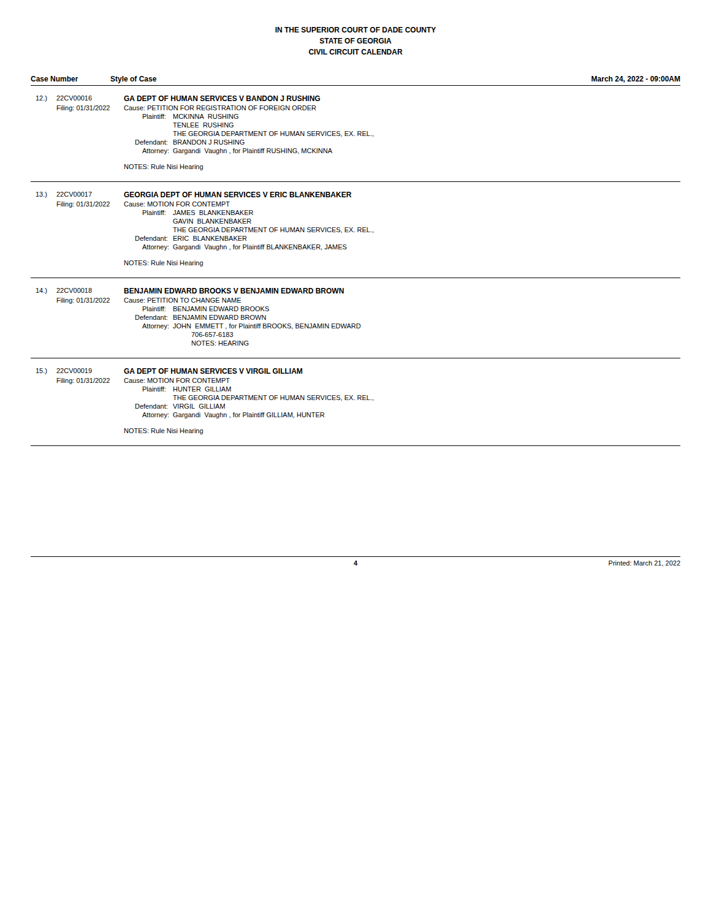IN THE SUPERIOR COURT OF DADE COUNTY
STATE OF GEORGIA
CIVIL CIRCUIT CALENDAR
Case Number Style of Case
March 24, 2022 - 09:00AM
12.)
22CV00016
GA DEPT OF HUMAN SERVICES V BANDON J RUSHING
Filing: 01/31/2022
Cause: PETITION FOR REGISTRATION OF FOREIGN ORDER
Plaintiff:
MCKINNA RUSHING
TENLEE RUSHING
THE GEORGIA DEPARTMENT OF HUMAN SERVICES, EX. REL.,
Defendant:
BRANDON J RUSHING
Attorney:
Gargandi Vaughn , for Plaintiff RUSHING, MCKINNA
NOTES: Rule Nisi Hearing
13.)
22CV00017
GEORGIA DEPT OF HUMAN SERVICES V ERIC BLANKENBAKER
Filing: 01/31/2022
Cause: MOTION FOR CONTEMPT
Plaintiff:
JAMES BLANKENBAKER
GAVIN BLANKENBAKER
THE GEORGIA DEPARTMENT OF HUMAN SERVICES, EX. REL.,
Defendant:
ERIC BLANKENBAKER
Attorney:
Gargandi Vaughn , for Plaintiff BLANKENBAKER, JAMES
NOTES: Rule Nisi Hearing
14.)
22CV00018
BENJAMIN EDWARD BROOKS V BENJAMIN EDWARD BROWN
Filing: 01/31/2022
Cause: PETITION TO CHANGE NAME
Plaintiff:
BENJAMIN EDWARD BROOKS
Defendant:
BENJAMIN EDWARD BROWN
Attorney:
JOHN EMMETT , for Plaintiff BROOKS, BENJAMIN EDWARD
706-657-6183
NOTES: HEARING
15.)
22CV00019
GA DEPT OF HUMAN SERVICES V VIRGIL GILLIAM
Filing: 01/31/2022
Cause: MOTION FOR CONTEMPT
Plaintiff:
HUNTER GILLIAM
THE GEORGIA DEPARTMENT OF HUMAN SERVICES, EX. REL.,
Defendant:
VIRGIL GILLIAM
Attorney:
Gargandi Vaughn , for Plaintiff GILLIAM, HUNTER
NOTES: Rule Nisi Hearing
4
Printed: March 21, 2022